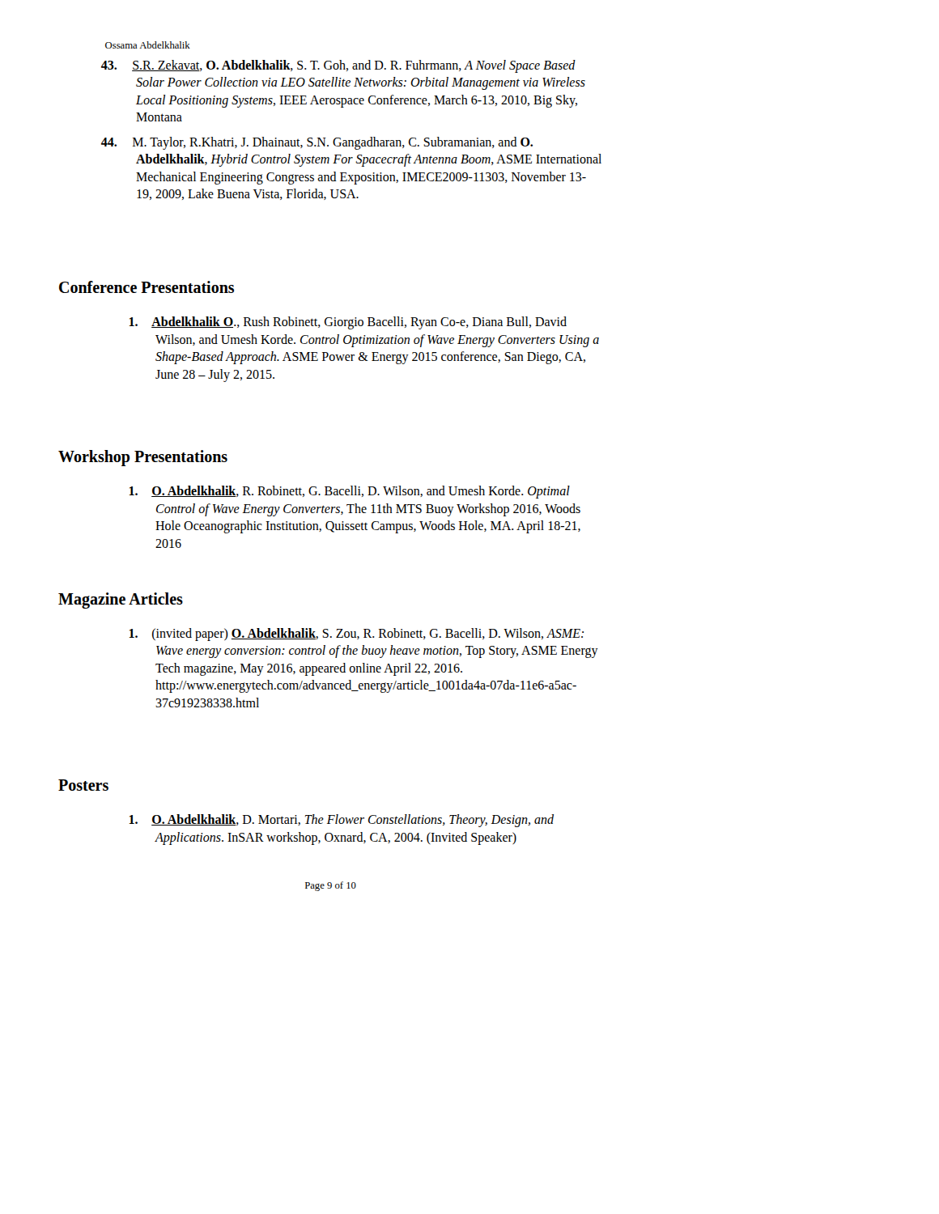Ossama Abdelkhalik
43. S.R. Zekavat, O. Abdelkhalik, S. T. Goh, and D. R. Fuhrmann, A Novel Space Based Solar Power Collection via LEO Satellite Networks: Orbital Management via Wireless Local Positioning Systems, IEEE Aerospace Conference, March 6-13, 2010, Big Sky, Montana
44. M. Taylor, R.Khatri, J. Dhainaut, S.N. Gangadharan, C. Subramanian, and O. Abdelkhalik, Hybrid Control System For Spacecraft Antenna Boom, ASME International Mechanical Engineering Congress and Exposition, IMECE2009-11303, November 13-19, 2009, Lake Buena Vista, Florida, USA.
Conference Presentations
1. Abdelkhalik O., Rush Robinett, Giorgio Bacelli, Ryan Co-e, Diana Bull, David Wilson, and Umesh Korde. Control Optimization of Wave Energy Converters Using a Shape-Based Approach. ASME Power & Energy 2015 conference, San Diego, CA, June 28 – July 2, 2015.
Workshop Presentations
1. O. Abdelkhalik, R. Robinett, G. Bacelli, D. Wilson, and Umesh Korde. Optimal Control of Wave Energy Converters, The 11th MTS Buoy Workshop 2016, Woods Hole Oceanographic Institution, Quissett Campus, Woods Hole, MA. April 18-21, 2016
Magazine Articles
1.(invited paper) O. Abdelkhalik, S. Zou, R. Robinett, G. Bacelli, D. Wilson, ASME: Wave energy conversion: control of the buoy heave motion, Top Story, ASME Energy Tech magazine, May 2016, appeared online April 22, 2016.
http://www.energytech.com/advanced_energy/article_1001da4a-07da-11e6-a5ac-37c919238338.html
Posters
1. O. Abdelkhalik, D. Mortari, The Flower Constellations, Theory, Design, and Applications. InSAR workshop, Oxnard, CA, 2004. (Invited Speaker)
Page 9 of 10